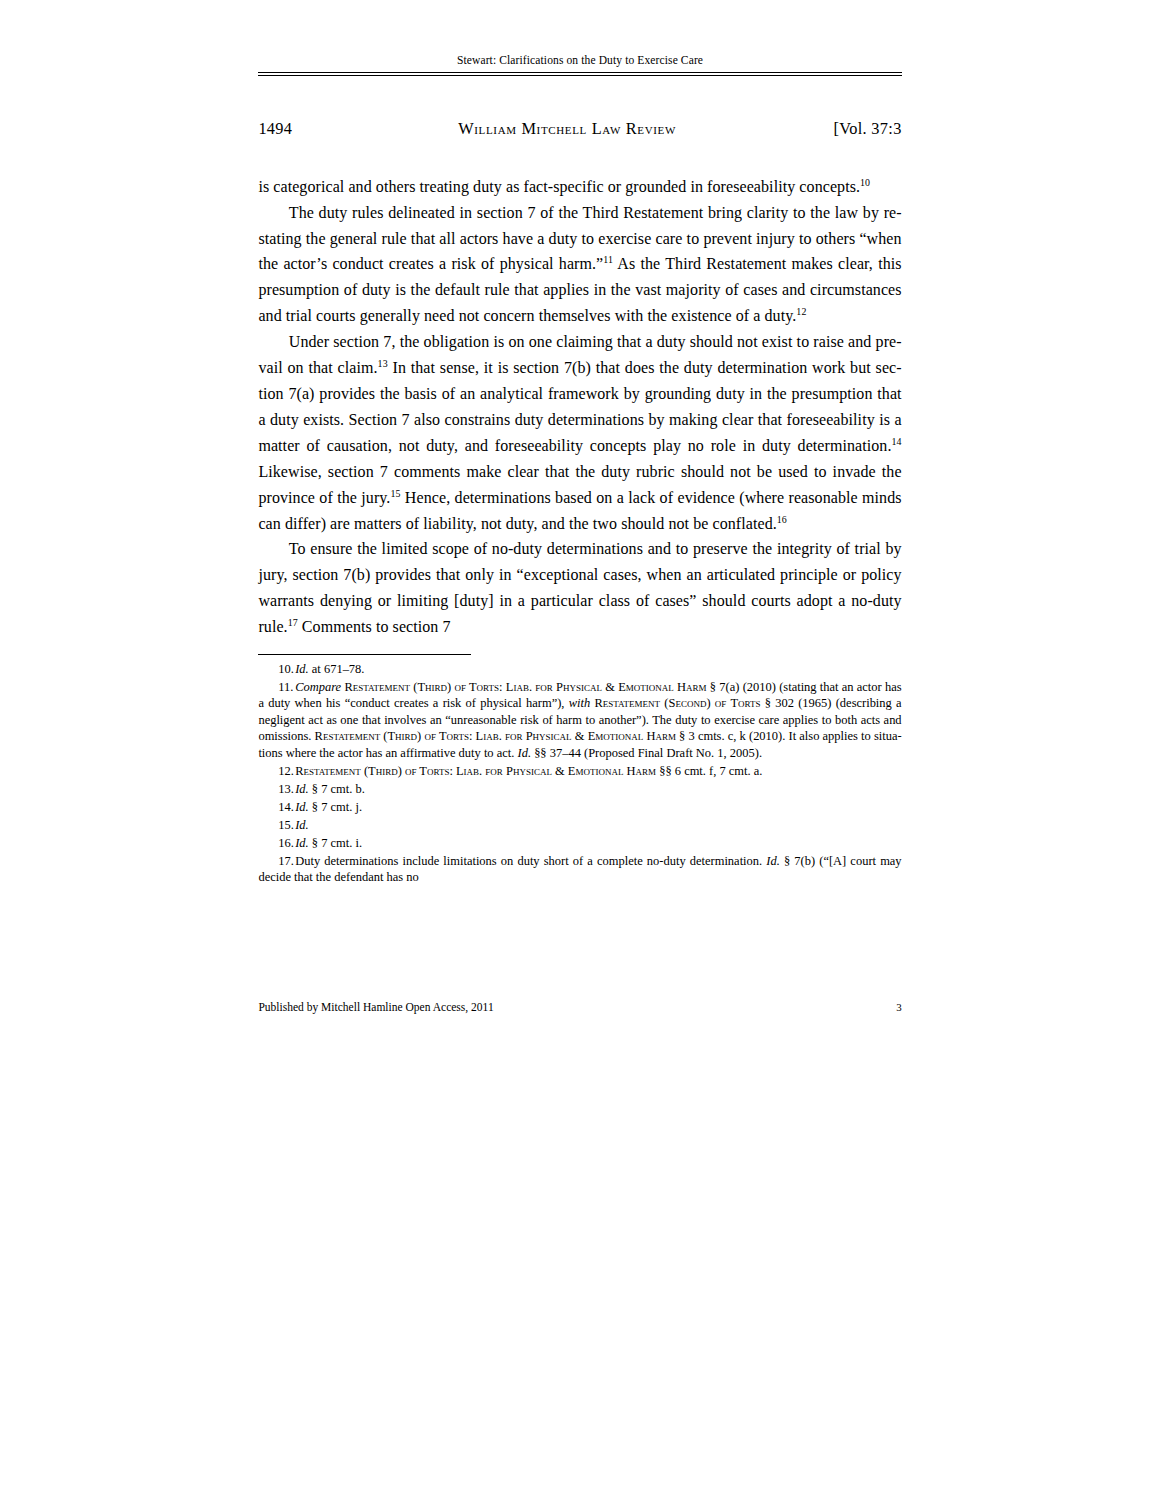Stewart: Clarifications on the Duty to Exercise Care
1494
William Mitchell Law Review
[Vol. 37:3
is categorical and others treating duty as fact-specific or grounded in foreseeability concepts.10
The duty rules delineated in section 7 of the Third Restatement bring clarity to the law by restating the general rule that all actors have a duty to exercise care to prevent injury to others “when the actor’s conduct creates a risk of physical harm.”11 As the Third Restatement makes clear, this presumption of duty is the default rule that applies in the vast majority of cases and circumstances and trial courts generally need not concern themselves with the existence of a duty.12
Under section 7, the obligation is on one claiming that a duty should not exist to raise and prevail on that claim.13 In that sense, it is section 7(b) that does the duty determination work but section 7(a) provides the basis of an analytical framework by grounding duty in the presumption that a duty exists. Section 7 also constrains duty determinations by making clear that foreseeability is a matter of causation, not duty, and foreseeability concepts play no role in duty determination.14 Likewise, section 7 comments make clear that the duty rubric should not be used to invade the province of the jury.15 Hence, determinations based on a lack of evidence (where reasonable minds can differ) are matters of liability, not duty, and the two should not be conflated.16
To ensure the limited scope of no-duty determinations and to preserve the integrity of trial by jury, section 7(b) provides that only in “exceptional cases, when an articulated principle or policy warrants denying or limiting [duty] in a particular class of cases” should courts adopt a no-duty rule.17 Comments to section 7
10. Id. at 671–78.
11. Compare Restatement (Third) of Torts: Liab. for Physical & Emotional Harm § 7(a) (2010) (stating that an actor has a duty when his “conduct creates a risk of physical harm”), with Restatement (Second) of Torts § 302 (1965) (describing a negligent act as one that involves an “unreasonable risk of harm to another”). The duty to exercise care applies to both acts and omissions. Restatement (Third) of Torts: Liab. for Physical & Emotional Harm § 3 cmts. c, k (2010). It also applies to situations where the actor has an affirmative duty to act. Id. §§ 37–44 (Proposed Final Draft No. 1, 2005).
12. Restatement (Third) of Torts: Liab. for Physical & Emotional Harm §§ 6 cmt. f, 7 cmt. a.
13. Id. § 7 cmt. b.
14. Id. § 7 cmt. j.
15. Id.
16. Id. § 7 cmt. i.
17. Duty determinations include limitations on duty short of a complete no-duty determination. Id. § 7(b) (“[A] court may decide that the defendant has no
Published by Mitchell Hamline Open Access, 2011
3